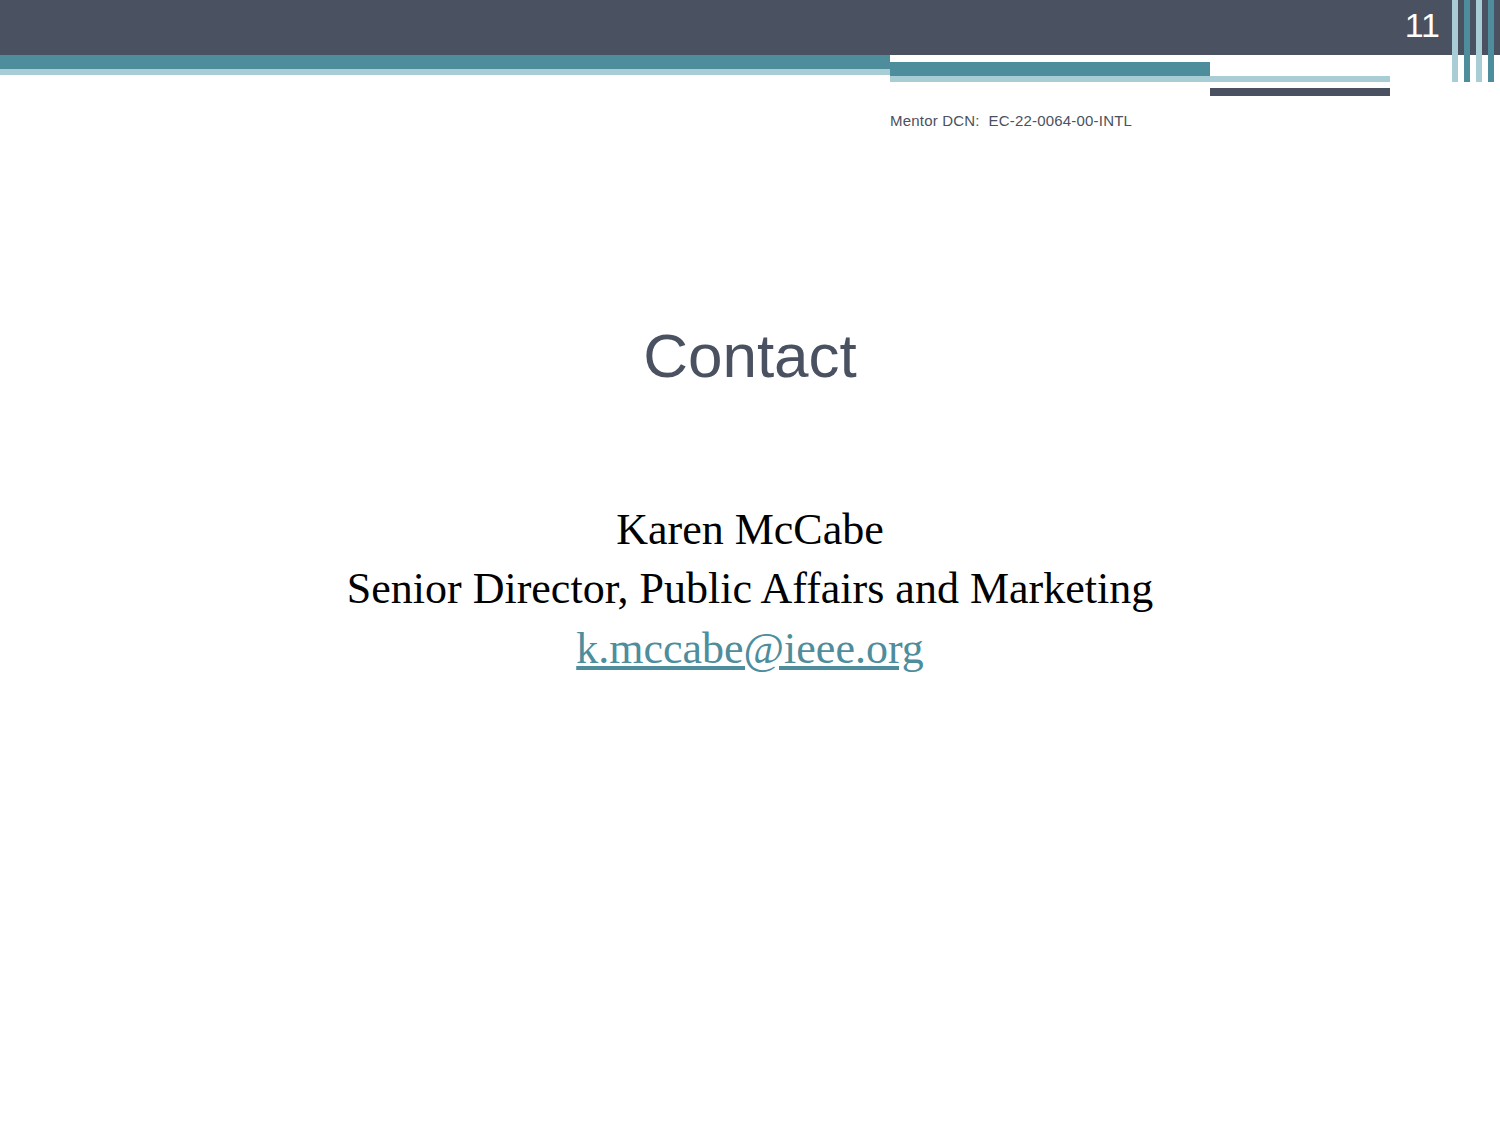11
Mentor DCN: EC-22-0064-00-INTL
Contact
Karen McCabe
Senior Director, Public Affairs and Marketing
k.mccabe@ieee.org